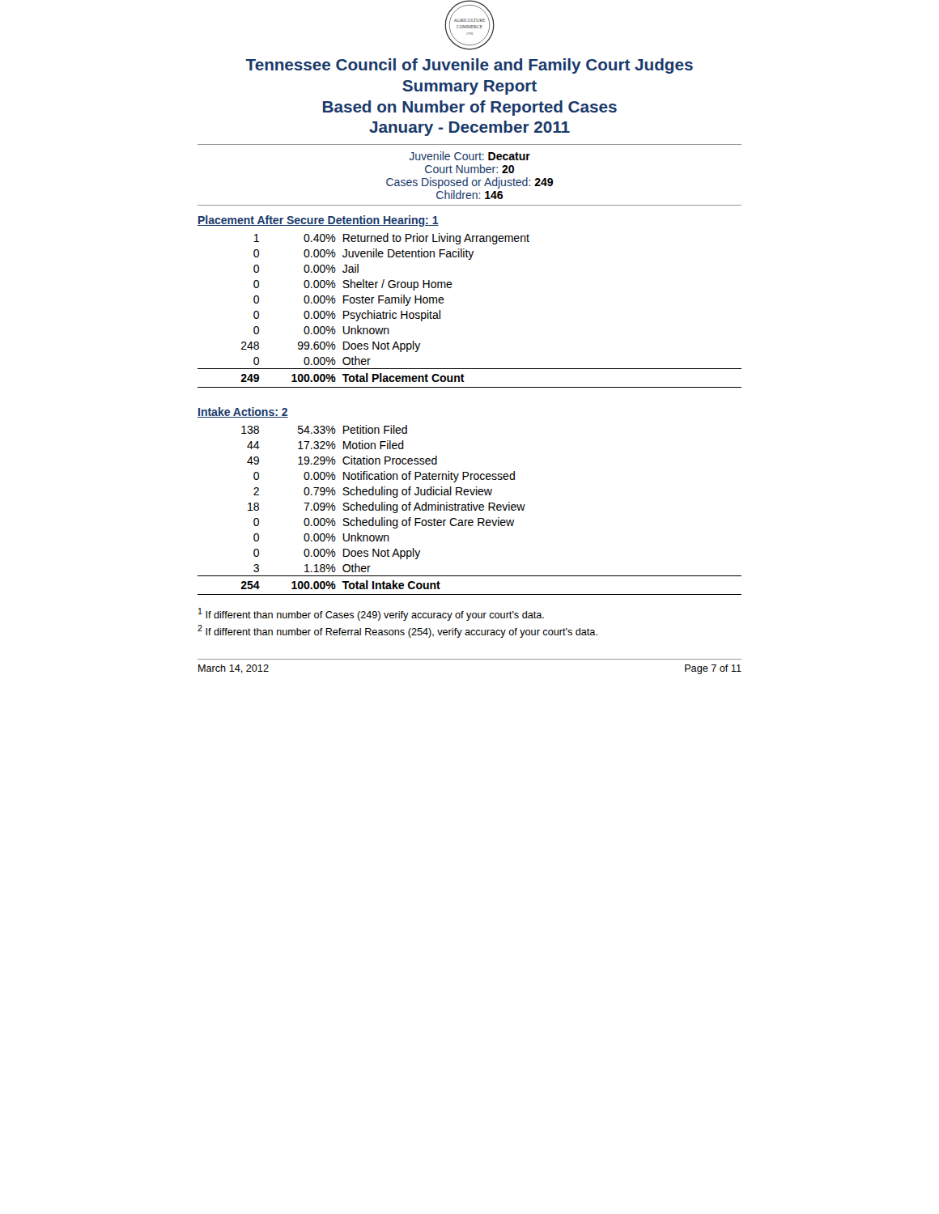Tennessee Council of Juvenile and Family Court Judges
Summary Report
Based on Number of Reported Cases
January - December 2011
Juvenile Court: Decatur
Court Number: 20
Cases Disposed or Adjusted: 249
Children: 146
Placement After Secure Detention Hearing: 1
| 1 | 0.40% | Returned to Prior Living Arrangement |
| 0 | 0.00% | Juvenile Detention Facility |
| 0 | 0.00% | Jail |
| 0 | 0.00% | Shelter / Group Home |
| 0 | 0.00% | Foster Family Home |
| 0 | 0.00% | Psychiatric Hospital |
| 0 | 0.00% | Unknown |
| 248 | 99.60% | Does Not Apply |
| 0 | 0.00% | Other |
| 249 | 100.00% | Total Placement Count |
Intake Actions: 2
| 138 | 54.33% | Petition Filed |
| 44 | 17.32% | Motion Filed |
| 49 | 19.29% | Citation Processed |
| 0 | 0.00% | Notification of Paternity Processed |
| 2 | 0.79% | Scheduling of Judicial Review |
| 18 | 7.09% | Scheduling of Administrative Review |
| 0 | 0.00% | Scheduling of Foster Care Review |
| 0 | 0.00% | Unknown |
| 0 | 0.00% | Does Not Apply |
| 3 | 1.18% | Other |
| 254 | 100.00% | Total Intake Count |
1 If different than number of Cases (249) verify accuracy of your court's data.
2 If different than number of Referral Reasons (254), verify accuracy of your court's data.
March 14, 2012
Page 7 of 11